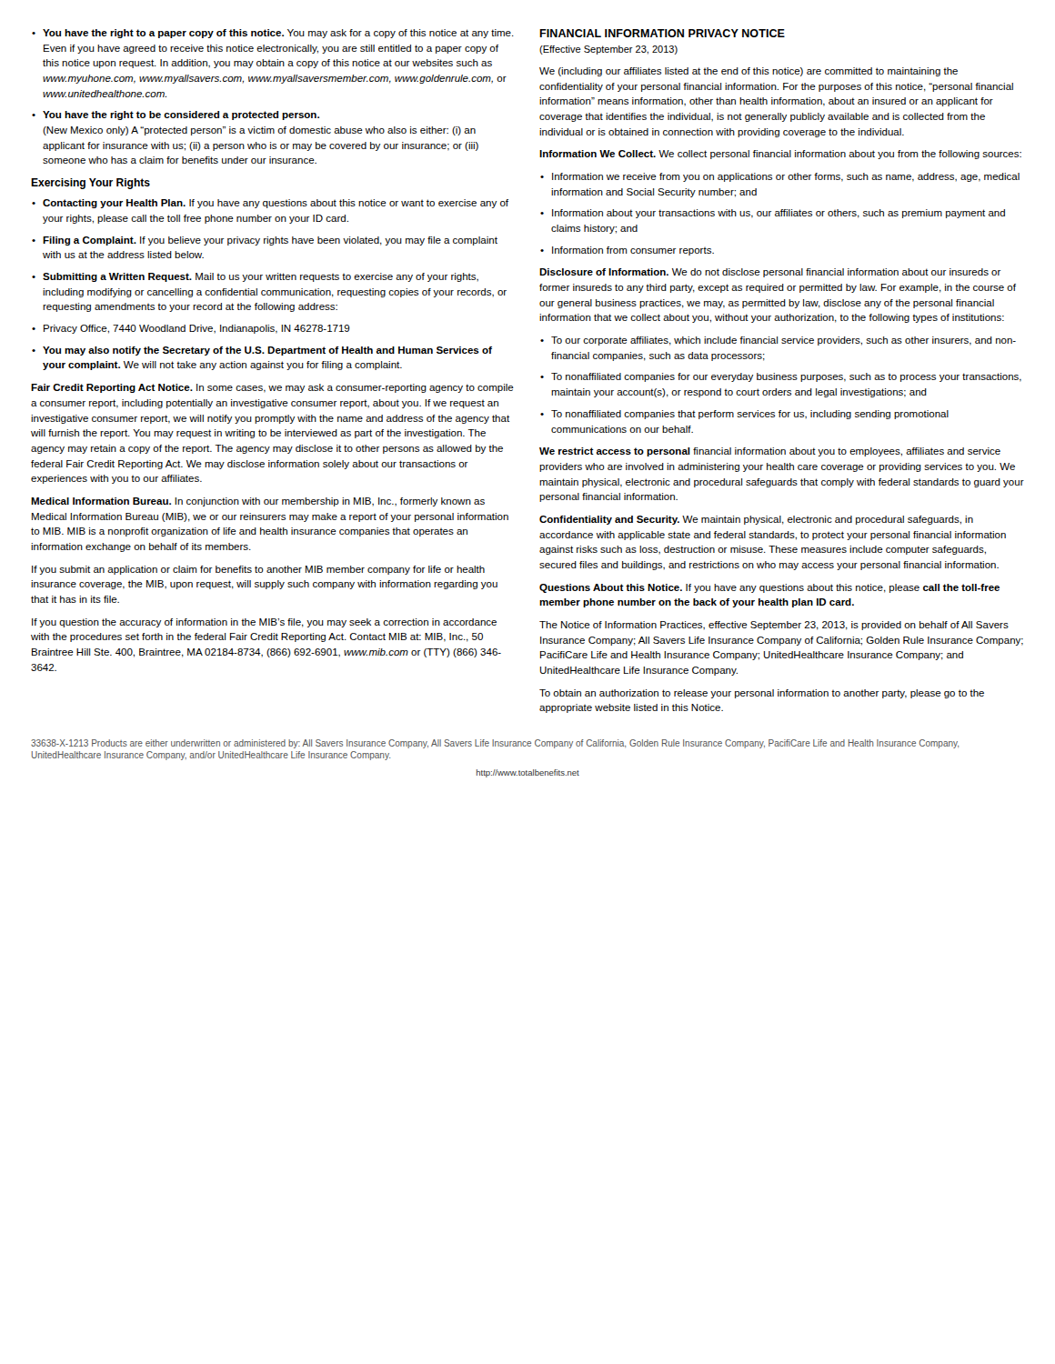You have the right to a paper copy of this notice. You may ask for a copy of this notice at any time. Even if you have agreed to receive this notice electronically, you are still entitled to a paper copy of this notice upon request. In addition, you may obtain a copy of this notice at our websites such as www.myuhone.com, www.myallsavers.com, www.myallsaversmember.com, www.goldenrule.com, or www.unitedhealthone.com.
You have the right to be considered a protected person.
(New Mexico only) A “protected person” is a victim of domestic abuse who also is either: (i) an applicant for insurance with us; (ii) a person who is or may be covered by our insurance; or (iii) someone who has a claim for benefits under our insurance.
Exercising Your Rights
Contacting your Health Plan. If you have any questions about this notice or want to exercise any of your rights, please call the toll free phone number on your ID card.
Filing a Complaint. If you believe your privacy rights have been violated, you may file a complaint with us at the address listed below.
Submitting a Written Request. Mail to us your written requests to exercise any of your rights, including modifying or cancelling a confidential communication, requesting copies of your records, or requesting amendments to your record at the following address:
Privacy Office, 7440 Woodland Drive, Indianapolis, IN 46278-1719
You may also notify the Secretary of the U.S. Department of Health and Human Services of your complaint. We will not take any action against you for filing a complaint.
Fair Credit Reporting Act Notice. In some cases, we may ask a consumer-reporting agency to compile a consumer report, including potentially an investigative consumer report, about you. If we request an investigative consumer report, we will notify you promptly with the name and address of the agency that will furnish the report. You may request in writing to be interviewed as part of the investigation. The agency may retain a copy of the report. The agency may disclose it to other persons as allowed by the federal Fair Credit Reporting Act. We may disclose information solely about our transactions or experiences with you to our affiliates.
Medical Information Bureau. In conjunction with our membership in MIB, Inc., formerly known as Medical Information Bureau (MIB), we or our reinsurers may make a report of your personal information to MIB. MIB is a nonprofit organization of life and health insurance companies that operates an information exchange on behalf of its members.
If you submit an application or claim for benefits to another MIB member company for life or health insurance coverage, the MIB, upon request, will supply such company with information regarding you that it has in its file.
If you question the accuracy of information in the MIB’s file, you may seek a correction in accordance with the procedures set forth in the federal Fair Credit Reporting Act. Contact MIB at: MIB, Inc., 50 Braintree Hill Ste. 400, Braintree, MA 02184-8734, (866) 692-6901, www.mib.com or (TTY) (866) 346-3642.
FINANCIAL INFORMATION PRIVACY NOTICE
(Effective September 23, 2013)
We (including our affiliates listed at the end of this notice) are committed to maintaining the confidentiality of your personal financial information. For the purposes of this notice, “personal financial information” means information, other than health information, about an insured or an applicant for coverage that identifies the individual, is not generally publicly available and is collected from the individual or is obtained in connection with providing coverage to the individual.
Information We Collect. We collect personal financial information about you from the following sources:
Information we receive from you on applications or other forms, such as name, address, age, medical information and Social Security number; and
Information about your transactions with us, our affiliates or others, such as premium payment and claims history; and
Information from consumer reports.
Disclosure of Information. We do not disclose personal financial information about our insureds or former insureds to any third party, except as required or permitted by law. For example, in the course of our general business practices, we may, as permitted by law, disclose any of the personal financial information that we collect about you, without your authorization, to the following types of institutions:
To our corporate affiliates, which include financial service providers, such as other insurers, and non-financial companies, such as data processors;
To nonaffiliated companies for our everyday business purposes, such as to process your transactions, maintain your account(s), or respond to court orders and legal investigations; and
To nonaffiliated companies that perform services for us, including sending promotional communications on our behalf.
We restrict access to personal financial information about you to employees, affiliates and service providers who are involved in administering your health care coverage or providing services to you. We maintain physical, electronic and procedural safeguards that comply with federal standards to guard your personal financial information.
Confidentiality and Security. We maintain physical, electronic and procedural safeguards, in accordance with applicable state and federal standards, to protect your personal financial information against risks such as loss, destruction or misuse. These measures include computer safeguards, secured files and buildings, and restrictions on who may access your personal financial information.
Questions About this Notice. If you have any questions about this notice, please call the toll-free member phone number on the back of your health plan ID card.
The Notice of Information Practices, effective September 23, 2013, is provided on behalf of All Savers Insurance Company; All Savers Life Insurance Company of California; Golden Rule Insurance Company; PacifiCare Life and Health Insurance Company; UnitedHealthcare Insurance Company; and UnitedHealthcare Life Insurance Company.
To obtain an authorization to release your personal information to another party, please go to the appropriate website listed in this Notice.
33638-X-1213 Products are either underwritten or administered by: All Savers Insurance Company, All Savers Life Insurance Company of California, Golden Rule Insurance Company, PacifiCare Life and Health Insurance Company, UnitedHealthcare Insurance Company, and/or UnitedHealthcare Life Insurance Company.
http://www.totalbenefits.net